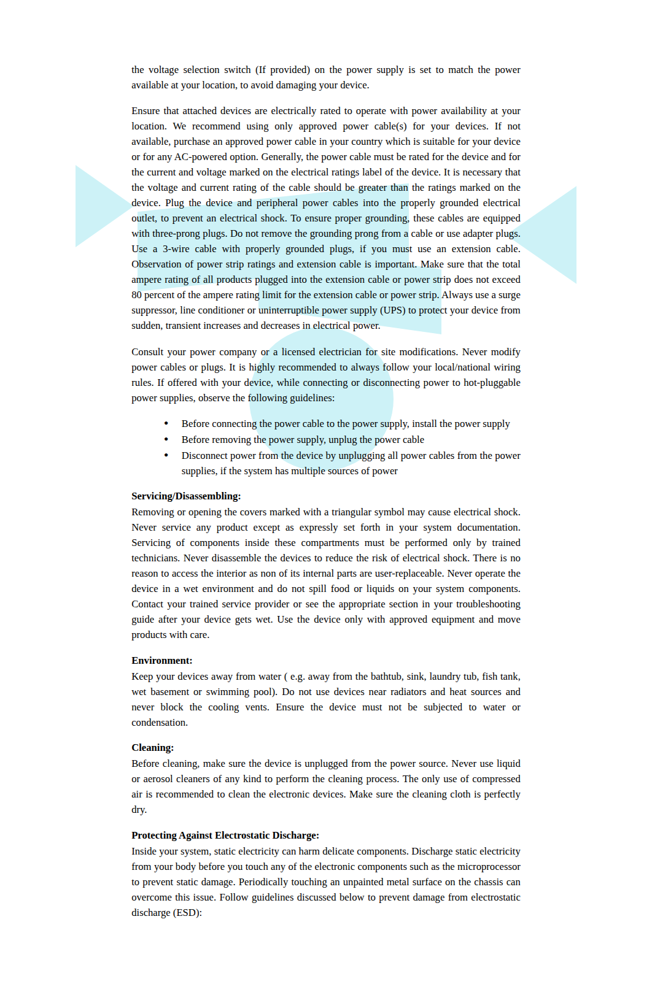the voltage selection switch (If provided) on the power supply is set to match the power available at your location, to avoid damaging your device.
Ensure that attached devices are electrically rated to operate with power availability at your location. We recommend using only approved power cable(s) for your devices. If not available, purchase an approved power cable in your country which is suitable for your device or for any AC-powered option. Generally, the power cable must be rated for the device and for the current and voltage marked on the electrical ratings label of the device. It is necessary that the voltage and current rating of the cable should be greater than the ratings marked on the device. Plug the device and peripheral power cables into the properly grounded electrical outlet, to prevent an electrical shock. To ensure proper grounding, these cables are equipped with three-prong plugs. Do not remove the grounding prong from a cable or use adapter plugs. Use a 3-wire cable with properly grounded plugs, if you must use an extension cable. Observation of power strip ratings and extension cable is important. Make sure that the total ampere rating of all products plugged into the extension cable or power strip does not exceed 80 percent of the ampere rating limit for the extension cable or power strip. Always use a surge suppressor, line conditioner or uninterruptible power supply (UPS) to protect your device from sudden, transient increases and decreases in electrical power.
Consult your power company or a licensed electrician for site modifications. Never modify power cables or plugs. It is highly recommended to always follow your local/national wiring rules. If offered with your device, while connecting or disconnecting power to hot-pluggable power supplies, observe the following guidelines:
Before connecting the power cable to the power supply, install the power supply
Before removing the power supply, unplug the power cable
Disconnect power from the device by unplugging all power cables from the power supplies, if the system has multiple sources of power
Servicing/Disassembling:
Removing or opening the covers marked with a triangular symbol may cause electrical shock. Never service any product except as expressly set forth in your system documentation. Servicing of components inside these compartments must be performed only by trained technicians. Never disassemble the devices to reduce the risk of electrical shock. There is no reason to access the interior as non of its internal parts are user-replaceable. Never operate the device in a wet environment and do not spill food or liquids on your system components. Contact your trained service provider or see the appropriate section in your troubleshooting guide after your device gets wet. Use the device only with approved equipment and move products with care.
Environment:
Keep your devices away from water ( e.g. away from the bathtub, sink, laundry tub, fish tank, wet basement or swimming pool). Do not use devices near radiators and heat sources and never block the cooling vents. Ensure the device must not be subjected to water or condensation.
Cleaning:
Before cleaning, make sure the device is unplugged from the power source. Never use liquid or aerosol cleaners of any kind to perform the cleaning process. The only use of compressed air is recommended to clean the electronic devices. Make sure the cleaning cloth is perfectly dry.
Protecting Against Electrostatic Discharge:
Inside your system, static electricity can harm delicate components. Discharge static electricity from your body before you touch any of the electronic components such as the microprocessor to prevent static damage. Periodically touching an unpainted metal surface on the chassis can overcome this issue. Follow guidelines discussed below to prevent damage from electrostatic discharge (ESD):